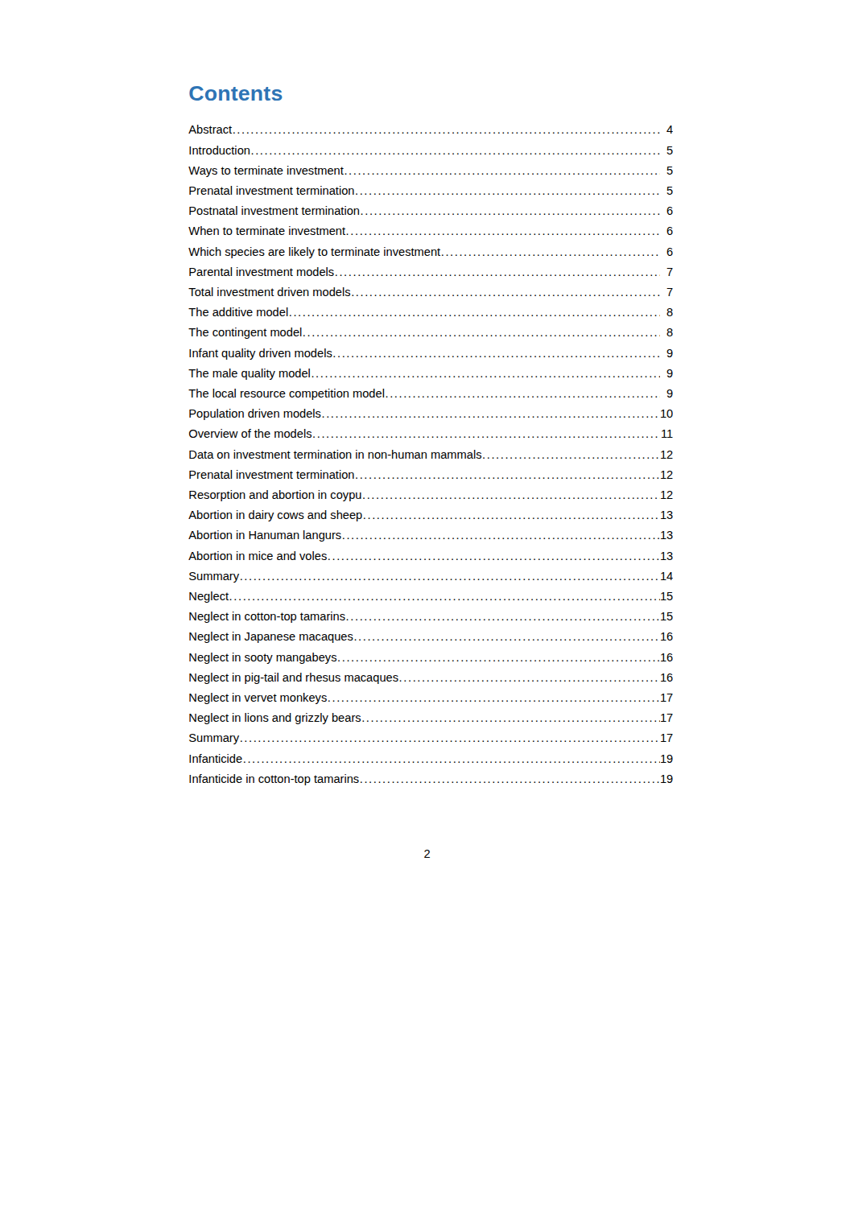Contents
Abstract........................................................................................................................................... 4
Introduction....................................................................................................................................... 5
Ways to terminate investment................................................................................................................. 5
Prenatal investment termination......................................................................................................... 5
Postnatal investment termination....................................................................................................... 6
When to terminate investment............................................................................................................... 6
Which species are likely to terminate investment......................................................................... 6
Parental investment models..................................................................................................................... 7
Total investment driven models............................................................................................................. 7
The additive model......................................................................................................................... 8
The contingent model..................................................................................................................... 8
Infant quality driven models..................................................................................................................... 9
The male quality model................................................................................................................. 9
The local resource competition model......................................................................................... 9
Population driven models....................................................................................................................... 10
Overview of the models........................................................................................................................... 11
Data on investment termination in non-human mammals......................................................... 12
Prenatal investment termination......................................................................................................... 12
Resorption and abortion in coypu................................................................................................. 12
Abortion in dairy cows and sheep................................................................................................. 13
Abortion in Hanuman langurs......................................................................................................... 13
Abortion in mice and voles............................................................................................................. 13
Summary............................................................................................................................................. 14
Neglect................................................................................................................................................. 15
Neglect in cotton-top tamarins......................................................................................................... 15
Neglect in Japanese macaques......................................................................................................... 16
Neglect in sooty mangabeys............................................................................................................. 16
Neglect in pig-tail and rhesus macaques................................................................................. 16
Neglect in vervet monkeys............................................................................................................. 17
Neglect in lions and grizzly bears................................................................................................. 17
Summary............................................................................................................................................. 17
Infanticide......................................................................................................................................... 19
Infanticide in cotton-top tamarins................................................................................................. 19
2